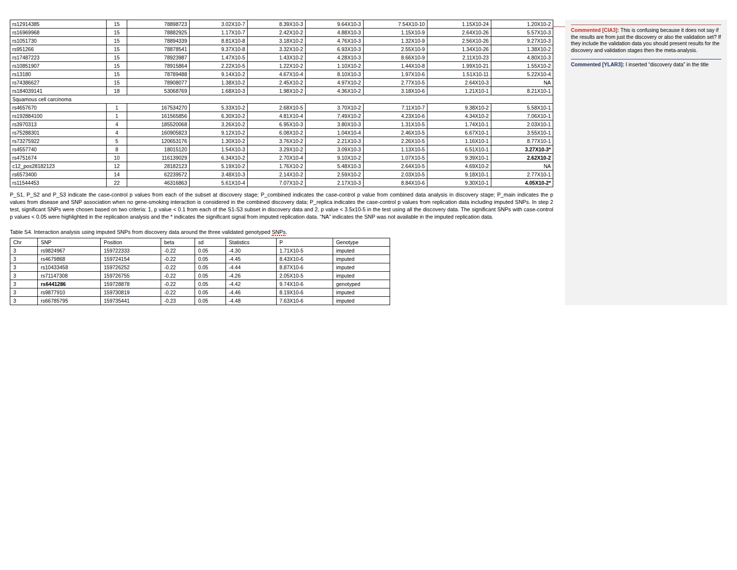| rs12914385 | 15 | 78898723 | 3.02X10-7 | 8.39X10-3 | 9.64X10-3 | 7.54X10-10 | 1.15X10-24 | 1.20X10-2 |
| rs16969968 | 15 | 78882925 | 1.17X10-7 | 2.42X10-2 | 4.88X10-3 | 1.15X10-9 | 2.64X10-26 | 5.57X10-3 |
| rs1051730 | 15 | 78894339 | 8.81X10-8 | 3.18X10-2 | 4.76X10-3 | 1.32X10-9 | 2.56X10-26 | 9.27X10-3 |
| rs951266 | 15 | 78878541 | 9.37X10-8 | 3.32X10-2 | 6.93X10-3 | 2.55X10-9 | 1.34X10-26 | 1.38X10-2 |
| rs17487223 | 15 | 78923987 | 1.47X10-5 | 1.43X10-2 | 4.28X10-3 | 8.66X10-9 | 2.11X10-23 | 4.80X10-3 |
| rs10851907 | 15 | 78915864 | 2.22X10-5 | 1.22X10-2 | 1.10X10-2 | 1.44X10-8 | 1.99X10-21 | 1.55X10-2 |
| rs13180 | 15 | 78789488 | 9.14X10-2 | 4.67X10-4 | 8.10X10-3 | 1.97X10-6 | 1.51X10-11 | 5.22X10-4 |
| rs74386627 | 15 | 78908077 | 1.38X10-2 | 2.45X10-2 | 4.97X10-2 | 2.77X10-5 | 2.64X10-3 | NA |
| rs184039141 | 18 | 53068769 | 1.68X10-3 | 1.98X10-2 | 4.36X10-2 | 3.18X10-6 | 1.21X10-1 | 8.21X10-1 |
| Squamous cell carcinoma |
| rs4657670 | 1 | 167534270 | 5.33X10-2 | 2.68X10-5 | 3.70X10-2 | 7.11X10-7 | 9.38X10-2 | 5.58X10-1 |
| rs192884100 | 1 | 161565856 | 6.30X10-2 | 4.81X10-4 | 7.49X10-2 | 4.23X10-6 | 4.34X10-2 | 7.06X10-1 |
| rs3970313 | 4 | 185520068 | 3.26X10-2 | 6.95X10-3 | 3.80X10-3 | 1.31X10-5 | 1.74X10-1 | 2.03X10-1 |
| rs75288301 | 4 | 160905823 | 9.12X10-2 | 6.08X10-2 | 1.04X10-4 | 2.46X10-5 | 6.67X10-1 | 3.55X10-1 |
| rs73275922 | 5 | 120653176 | 1.30X10-2 | 3.76X10-2 | 2.21X10-3 | 2.26X10-5 | 1.16X10-1 | 8.77X10-1 |
| rs4557740 | 8 | 18015120 | 1.54X10-3 | 3.29X10-2 | 3.09X10-3 | 1.13X10-5 | 6.51X10-1 | 3.27X10-3* |
| rs4751674 | 10 | 116139029 | 6.34X10-2 | 2.70X10-4 | 9.10X10-2 | 1.07X10-5 | 9.39X10-1 | 2.62X10-2 |
| c12_pos28182123 | 12 | 28182123 | 5.19X10-2 | 1.76X10-2 | 5.48X10-3 | 2.64X10-5 | 4.69X10-2 | NA |
| rs6573400 | 14 | 62239572 | 3.48X10-3 | 2.14X10-2 | 2.59X10-2 | 2.03X10-5 | 9.18X10-1 | 2.77X10-1 |
| rs11544453 | 22 | 46316863 | 5.61X10-4 | 7.07X10-2 | 2.17X10-3 | 8.84X10-6 | 9.30X10-1 | 4.05X10-2* |
P_S1, P_S2 and P_S3 indicate the case-control p values from each of the subset at discovery stage; P_combined indicates the case-control p value from combined data analysis in discovery stage; P_main indicates the p values from disease and SNP association when no gene-smoking interaction is considered in the combined discovery data; P_replica indicates the case-control p values from replication data including imputed SNPs. In step 2 test, significant SNPs were chosen based on two criteria: 1, p value < 0.1 from each of the S1-S3 subset in discovery data and 2, p value < 3.5x10-5 in the test using all the discovery data. The significant SNPs with case-control p values < 0.05 were highlighted in the replication analysis and the * indicates the significant signal from imputed replication data. “NA” indicates the SNP was not available in the imputed replication data.
Table S4. Interaction analysis using imputed SNPs from discovery data around the three validated genotyped SNPs.
| Chr | SNP | Position | beta | sd | Statistics | P | Genotype |
| --- | --- | --- | --- | --- | --- | --- | --- |
| 3 | rs9824967 | 159722333 | -0.22 | 0.05 | -4.30 | 1.71X10-5 | imputed |
| 3 | rs4679868 | 159724154 | -0.22 | 0.05 | -4.45 | 8.43X10-6 | imputed |
| 3 | rs10433458 | 159726252 | -0.22 | 0.05 | -4.44 | 8.87X10-6 | imputed |
| 3 | rs71147308 | 159726755 | -0.22 | 0.05 | -4.26 | 2.05X10-5 | imputed |
| 3 | rs6441286 | 159728878 | -0.22 | 0.05 | -4.42 | 9.74X10-6 | genotyped |
| 3 | rs9877910 | 159730819 | -0.22 | 0.05 | -4.46 | 8.19X10-6 | imputed |
| 3 | rs66785795 | 159735441 | -0.23 | 0.05 | -4.48 | 7.63X10-6 | imputed |
Commented [CIA3]: This is confusing because it does not say if the results are from just the discovery or also the validation set? If they include the validation data you should present results for the discovery and validation stages then the meta-analysis.
Commented [YLAR3]: I inserted “discovery data” in the title